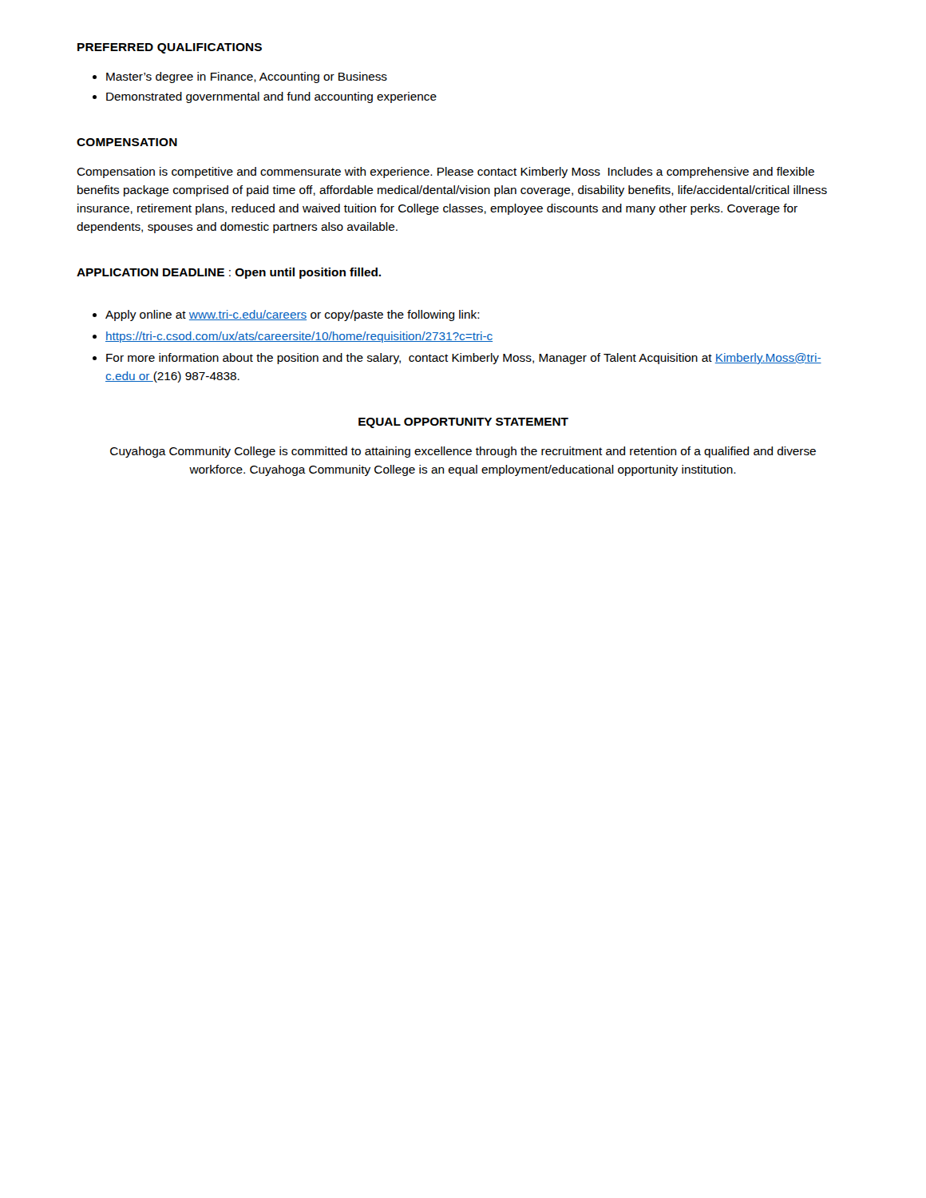PREFERRED QUALIFICATIONS
Master’s degree in Finance, Accounting or Business
Demonstrated governmental and fund accounting experience
COMPENSATION
Compensation is competitive and commensurate with experience. Please contact Kimberly Moss Includes a comprehensive and flexible benefits package comprised of paid time off, affordable medical/dental/vision plan coverage, disability benefits, life/accidental/critical illness insurance, retirement plans, reduced and waived tuition for College classes, employee discounts and many other perks. Coverage for dependents, spouses and domestic partners also available.
APPLICATION DEADLINE : Open until position filled.
Apply online at www.tri-c.edu/careers or copy/paste the following link:
https://tri-c.csod.com/ux/ats/careersite/10/home/requisition/2731?c=tri-c
For more information about the position and the salary, contact Kimberly Moss, Manager of Talent Acquisition at Kimberly.Moss@tri-c.edu or (216) 987-4838.
EQUAL OPPORTUNITY STATEMENT
Cuyahoga Community College is committed to attaining excellence through the recruitment and retention of a qualified and diverse workforce. Cuyahoga Community College is an equal employment/educational opportunity institution.